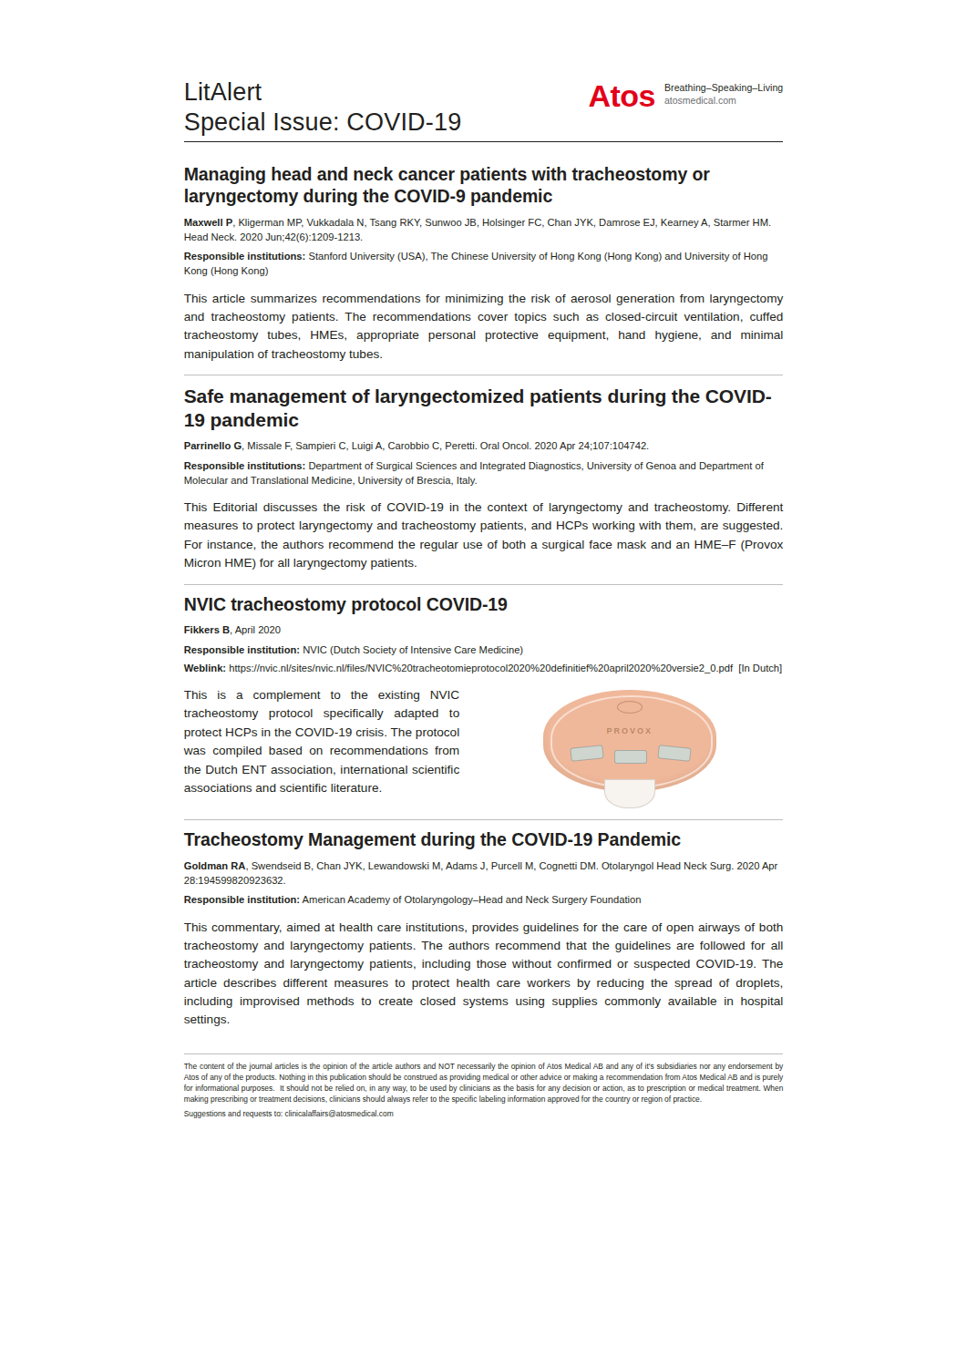LitAlert
Special Issue: COVID-19
Atos
Breathing–Speaking–Living atosmedical.com
Managing head and neck cancer patients with tracheostomy or laryngectomy during the COVID-9 pandemic
Maxwell P, Kligerman MP, Vukkadala N, Tsang RKY, Sunwoo JB, Holsinger FC, Chan JYK, Damrose EJ, Kearney A, Starmer HM. Head Neck. 2020 Jun;42(6):1209-1213.
Responsible institutions: Stanford University (USA), The Chinese University of Hong Kong (Hong Kong) and University of Hong Kong (Hong Kong)
This article summarizes recommendations for minimizing the risk of aerosol generation from laryngectomy and tracheostomy patients. The recommendations cover topics such as closed-circuit ventilation, cuffed tracheostomy tubes, HMEs, appropriate personal protective equipment, hand hygiene, and minimal manipulation of tracheostomy tubes.
Safe management of laryngectomized patients during the COVID-19 pandemic
Parrinello G, Missale F, Sampieri C, Luigi A, Carobbio C, Peretti. Oral Oncol. 2020 Apr 24;107:104742.
Responsible institutions: Department of Surgical Sciences and Integrated Diagnostics, University of Genoa and Department of Molecular and Translational Medicine, University of Brescia, Italy.
This Editorial discusses the risk of COVID-19 in the context of laryngectomy and tracheostomy. Different measures to protect laryngectomy and tracheostomy patients, and HCPs working with them, are suggested. For instance, the authors recommend the regular use of both a surgical face mask and an HME–F (Provox Micron HME) for all laryngectomy patients.
NVIC tracheostomy protocol COVID-19
Fikkers B, April 2020
Responsible institution: NVIC (Dutch Society of Intensive Care Medicine)
Weblink: https://nvic.nl/sites/nvic.nl/files/NVIC%20tracheotomieprotocol2020%20definitief%20april2020%20versie2_0.pdf [In Dutch]
This is a complement to the existing NVIC tracheostomy protocol specifically adapted to protect HCPs in the COVID-19 crisis. The protocol was compiled based on recommen­dations from the Dutch ENT association, inter­national scientific associations and scientific literature.
PROVOX
Tracheostomy Management during the COVID-19 Pandemic
Goldman RA, Swendseid B, Chan JYK, Lewandowski M, Adams J, Purcell M, Cognetti DM. Otolaryngol Head Neck Surg. 2020 Apr 28:194599820923632.
Responsible institution: American Academy of Otolaryngology–Head and Neck Surgery Foundation
This commentary, aimed at health care institutions, provides guidelines for the care of open airways of both tracheostomy and laryngectomy patients. The authors recommend that the guidelines are followed for all tracheostomy and laryngectomy patients, including those without confirmed or suspected COVID-19. The article describes different measures to protect health care workers by reducing the spread of droplets, including improvised methods to create closed systems using supplies commonly available in hospital settings.
The content of the journal articles is the opinion of the article authors and NOT necessarily the opinion of Atos Medical AB and any of it's subsidiaries nor any endorsement by Atos of any of the products. Nothing in this publication should be construed as providing medical or other advice or making a recommendation from Atos Medical AB and is purely for informational purposes. It should not be relied on, in any way, to be used by clinicians as the basis for any decision or action, as to prescription or medical treatment. When making prescribing or treatment decisions, clinicians should always refer to the specific labeling information approved for the country or region of practice.
Suggestions and requests to: clinicalaffairs@atosmedical.com